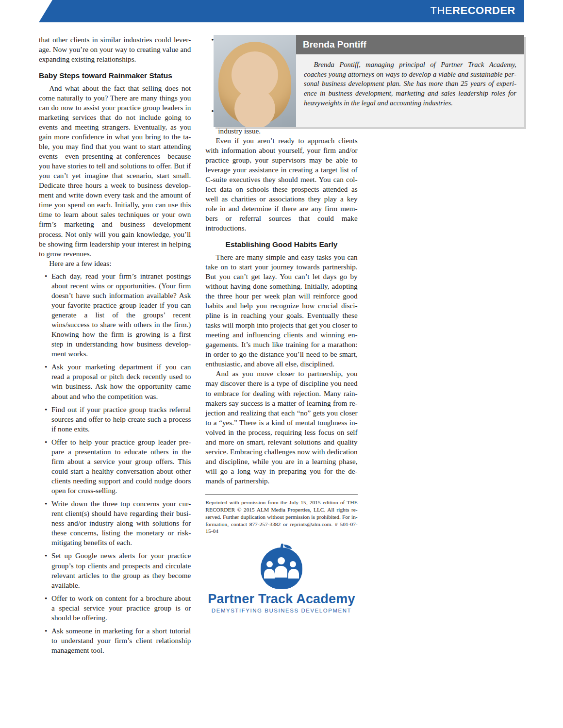THERECORDER
that other clients in similar industries could leverage. Now you’re on your way to creating value and expanding existing relationships.
Baby Steps toward Rainmaker Status
And what about the fact that selling does not come naturally to you? There are many things you can do now to assist your practice group leaders in marketing services that do not include going to events and meeting strangers. Eventually, as you gain more confidence in what you bring to the table, you may find that you want to start attending events—even presenting at conferences—because you have stories to tell and solutions to offer. But if you can’t yet imagine that scenario, start small. Dedicate three hours a week to business development and write down every task and the amount of time you spend on each. Initially, you can use this time to learn about sales techniques or your own firm’s marketing and business development process. Not only will you gain knowledge, you’ll be showing firm leadership your interest in helping to grow revenues.
Here are a few ideas:
Each day, read your firm’s intranet postings about recent wins or opportunities. (Your firm doesn’t have such information available? Ask your favorite practice group leader if you can generate a list of the groups’ recent wins/success to share with others in the firm.) Knowing how the firm is growing is a first step in understanding how business development works.
Ask your marketing department if you can read a proposal or pitch deck recently used to win business. Ask how the opportunity came about and who the competition was.
Find out if your practice group tracks referral sources and offer to help create such a process if none exits.
Offer to help your practice group leader prepare a presentation to educate others in the firm about a service your group offers. This could start a healthy conversation about other clients needing support and could nudge doors open for cross-selling.
Write down the three top concerns your current client(s) should have regarding their business and/or industry along with solutions for these concerns, listing the monetary or risk-mitigating benefits of each.
Set up Google news alerts for your practice group’s top clients and prospects and circulate relevant articles to the group as they become available.
Offer to work on content for a brochure about a special service your practice group is or should be offering.
Ask someone in marketing for a short tutorial to understand your firm’s client relationship management tool.
Volunteer to develop a spreadsheet capturing website information about your firm’s, or practice group’s, top five competitors and determine if competitors are offering services your firm is not or have positioned themselves as leaders in an area where your firm is equally strong.
Offer to co-author a thought leadership piece for your favorite partner, covering a relevant industry issue.
Even if you aren’t ready to approach clients with information about yourself, your firm and/or practice group, your supervisors may be able to leverage your assistance in creating a target list of C-suite executives they should meet. You can collect data on schools these prospects attended as well as charities or associations they play a key role in and determine if there are any firm members or referral sources that could make introductions.
Establishing Good Habits Early
There are many simple and easy tasks you can take on to start your journey towards partnership. But you can’t get lazy. You can’t let days go by without having done something. Initially, adopting the three hour per week plan will reinforce good habits and help you recognize how crucial discipline is in reaching your goals. Eventually these tasks will morph into projects that get you closer to meeting and influencing clients and winning engagements. It’s much like training for a marathon: in order to go the distance you’ll need to be smart, enthusiastic, and above all else, disciplined.
And as you move closer to partnership, you may discover there is a type of discipline you need to embrace for dealing with rejection. Many rainmakers say success is a matter of learning from rejection and realizing that each “no” gets you closer to a “yes.” There is a kind of mental toughness involved in the process, requiring less focus on self and more on smart, relevant solutions and quality service. Embracing challenges now with dedication and discipline, while you are in a learning phase, will go a long way in preparing you for the demands of partnership.
Reprinted with permission from the July 15, 2015 edition of THE RECORDER © 2015 ALM Media Properties, LLC. All rights reserved. Further duplication without permission is prohibited. For information, contact 877-257-3382 or reprints@alm.com. # 501-07-15-04
Partner Track Academy
DEMYSTIFYING BUSINESS DEVELOPMENT
Brenda Pontiff
Brenda Pontiff, managing principal of Partner Track Academy, coaches young attorneys on ways to develop a viable and sustainable personal business development plan. She has more than 25 years of experience in business development, marketing and sales leadership roles for heavyweights in the legal and accounting industries.